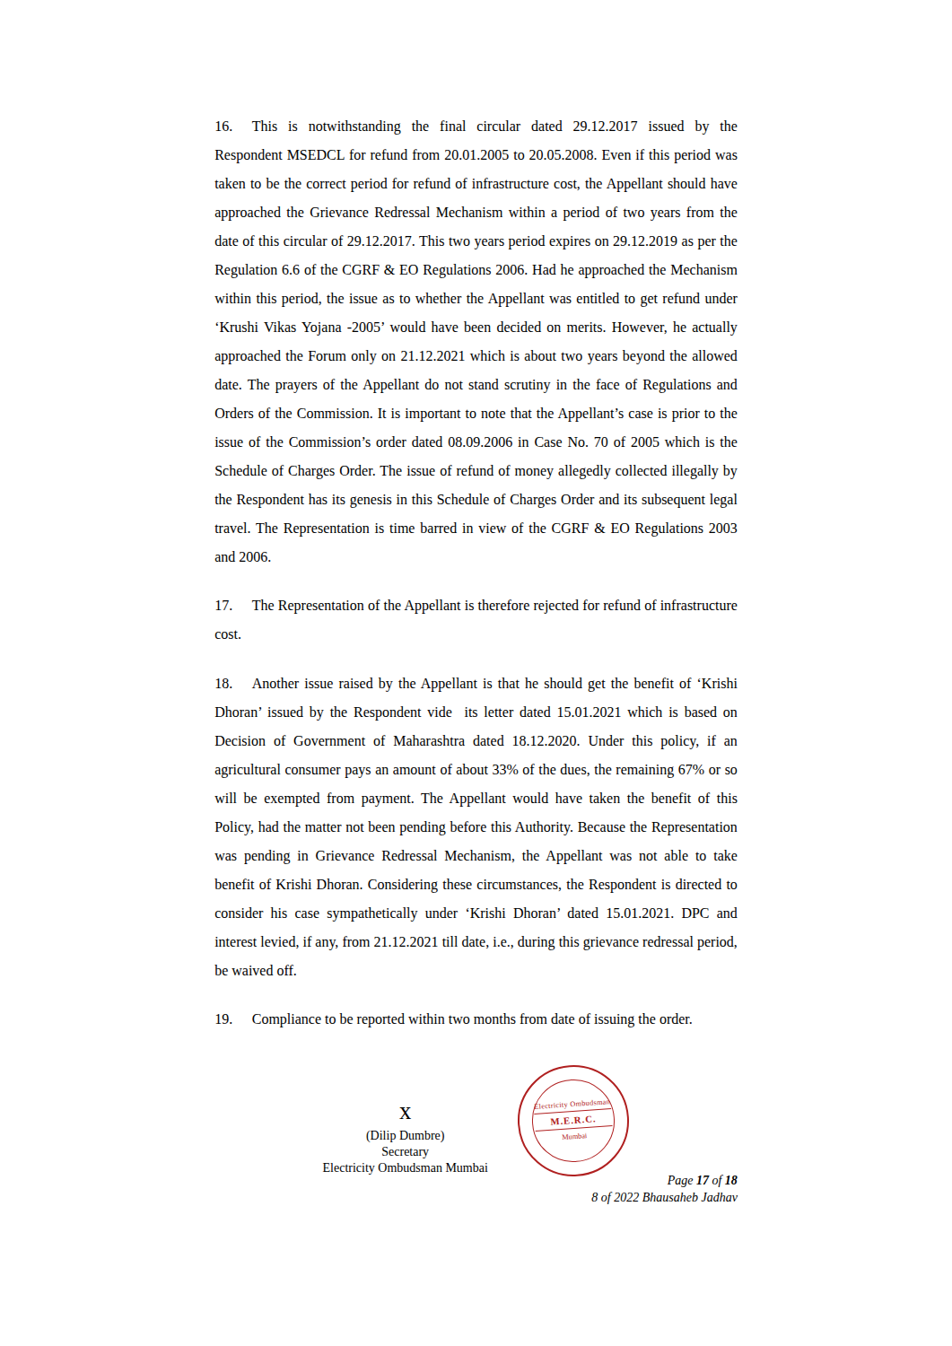16. This is notwithstanding the final circular dated 29.12.2017 issued by the Respondent MSEDCL for refund from 20.01.2005 to 20.05.2008. Even if this period was taken to be the correct period for refund of infrastructure cost, the Appellant should have approached the Grievance Redressal Mechanism within a period of two years from the date of this circular of 29.12.2017. This two years period expires on 29.12.2019 as per the Regulation 6.6 of the CGRF & EO Regulations 2006. Had he approached the Mechanism within this period, the issue as to whether the Appellant was entitled to get refund under ‘Krushi Vikas Yojana -2005’ would have been decided on merits. However, he actually approached the Forum only on 21.12.2021 which is about two years beyond the allowed date. The prayers of the Appellant do not stand scrutiny in the face of Regulations and Orders of the Commission. It is important to note that the Appellant’s case is prior to the issue of the Commission’s order dated 08.09.2006 in Case No. 70 of 2005 which is the Schedule of Charges Order. The issue of refund of money allegedly collected illegally by the Respondent has its genesis in this Schedule of Charges Order and its subsequent legal travel. The Representation is time barred in view of the CGRF & EO Regulations 2003 and 2006.
17. The Representation of the Appellant is therefore rejected for refund of infrastructure cost.
18. Another issue raised by the Appellant is that he should get the benefit of ‘Krishi Dhoran’ issued by the Respondent vide its letter dated 15.01.2021 which is based on Decision of Government of Maharashtra dated 18.12.2020. Under this policy, if an agricultural consumer pays an amount of about 33% of the dues, the remaining 67% or so will be exempted from payment. The Appellant would have taken the benefit of this Policy, had the matter not been pending before this Authority. Because the Representation was pending in Grievance Redressal Mechanism, the Appellant was not able to take benefit of Krishi Dhoran. Considering these circumstances, the Respondent is directed to consider his case sympathetically under ‘Krishi Dhoran’ dated 15.01.2021. DPC and interest levied, if any, from 21.12.2021 till date, i.e., during this grievance redressal period, be waived off.
19. Compliance to be reported within two months from date of issuing the order.
 x 
(Dilip Dumbre)
Secretary
Electricity Ombudsman Mumbai
Electricity Ombudsman
M.E.R.C.
Mumbai
Page 17 of 18
8 of 2022 Bhausaheb Jadhav